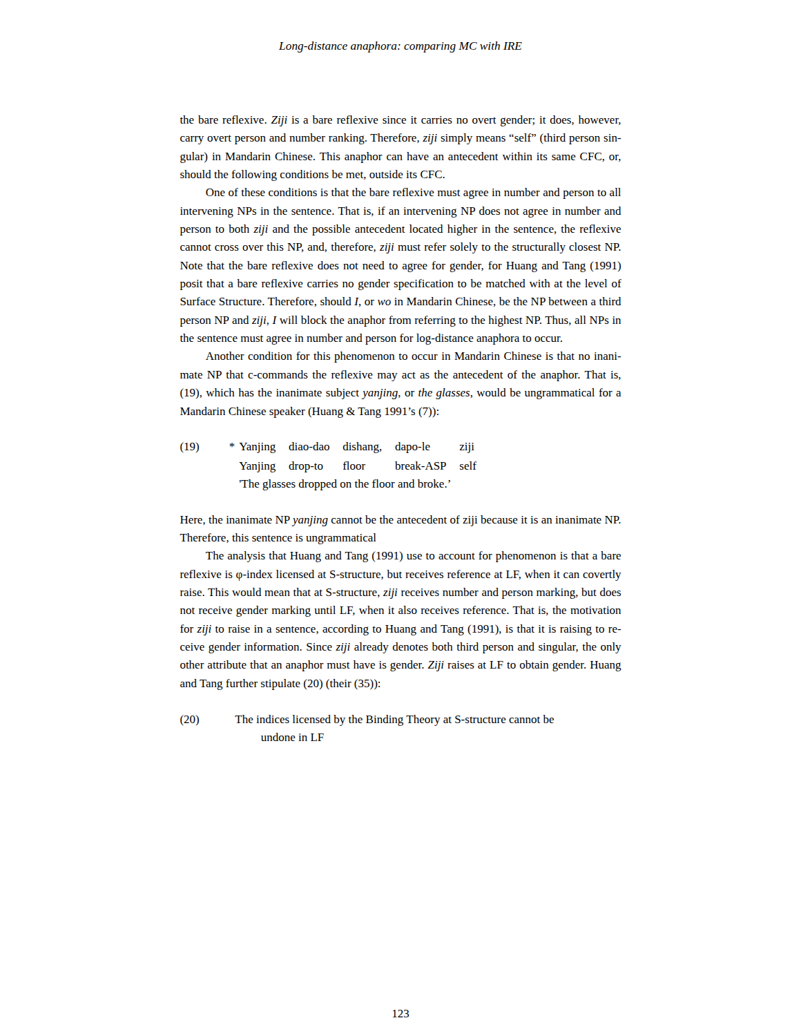Long-distance anaphora: comparing MC with IRE
the bare reflexive. Ziji is a bare reflexive since it carries no overt gender; it does, however, carry overt person and number ranking. Therefore, ziji simply means “self” (third person singular) in Mandarin Chinese. This anaphor can have an antecedent within its same CFC, or, should the following conditions be met, outside its CFC.
One of these conditions is that the bare reflexive must agree in number and person to all intervening NPs in the sentence. That is, if an intervening NP does not agree in number and person to both ziji and the possible antecedent located higher in the sentence, the reflexive cannot cross over this NP, and, therefore, ziji must refer solely to the structurally closest NP. Note that the bare reflexive does not need to agree for gender, for Huang and Tang (1991) posit that a bare reflexive carries no gender specification to be matched with at the level of Surface Structure. Therefore, should I, or wo in Mandarin Chinese, be the NP between a third person NP and ziji, I will block the anaphor from referring to the highest NP. Thus, all NPs in the sentence must agree in number and person for log-distance anaphora to occur.
Another condition for this phenomenon to occur in Mandarin Chinese is that no inanimate NP that c-commands the reflexive may act as the antecedent of the anaphor. That is, (19), which has the inanimate subject yanjing, or the glasses, would be ungrammatical for a Mandarin Chinese speaker (Huang & Tang 1991’s (7)):
| (19) | * | Yanjing | diao-dao | dishang, | dapo-le | ziji |
| | | Yanjing | drop-to | floor | break-ASP | self |
| | | 'The glasses dropped on the floor and broke.’ |
Here, the inanimate NP yanjing cannot be the antecedent of ziji because it is an inanimate NP. Therefore, this sentence is ungrammatical
The analysis that Huang and Tang (1991) use to account for phenomenon is that a bare reflexive is φ-index licensed at S-structure, but receives reference at LF, when it can covertly raise. This would mean that at S-structure, ziji receives number and person marking, but does not receive gender marking until LF, when it also receives reference. That is, the motivation for ziji to raise in a sentence, according to Huang and Tang (1991), is that it is raising to receive gender information. Since ziji already denotes both third person and singular, the only other attribute that an anaphor must have is gender. Ziji raises at LF to obtain gender. Huang and Tang further stipulate (20) (their (35)):
(20)
The indices licensed by the Binding Theory at S-structure cannot beundone in LF
123